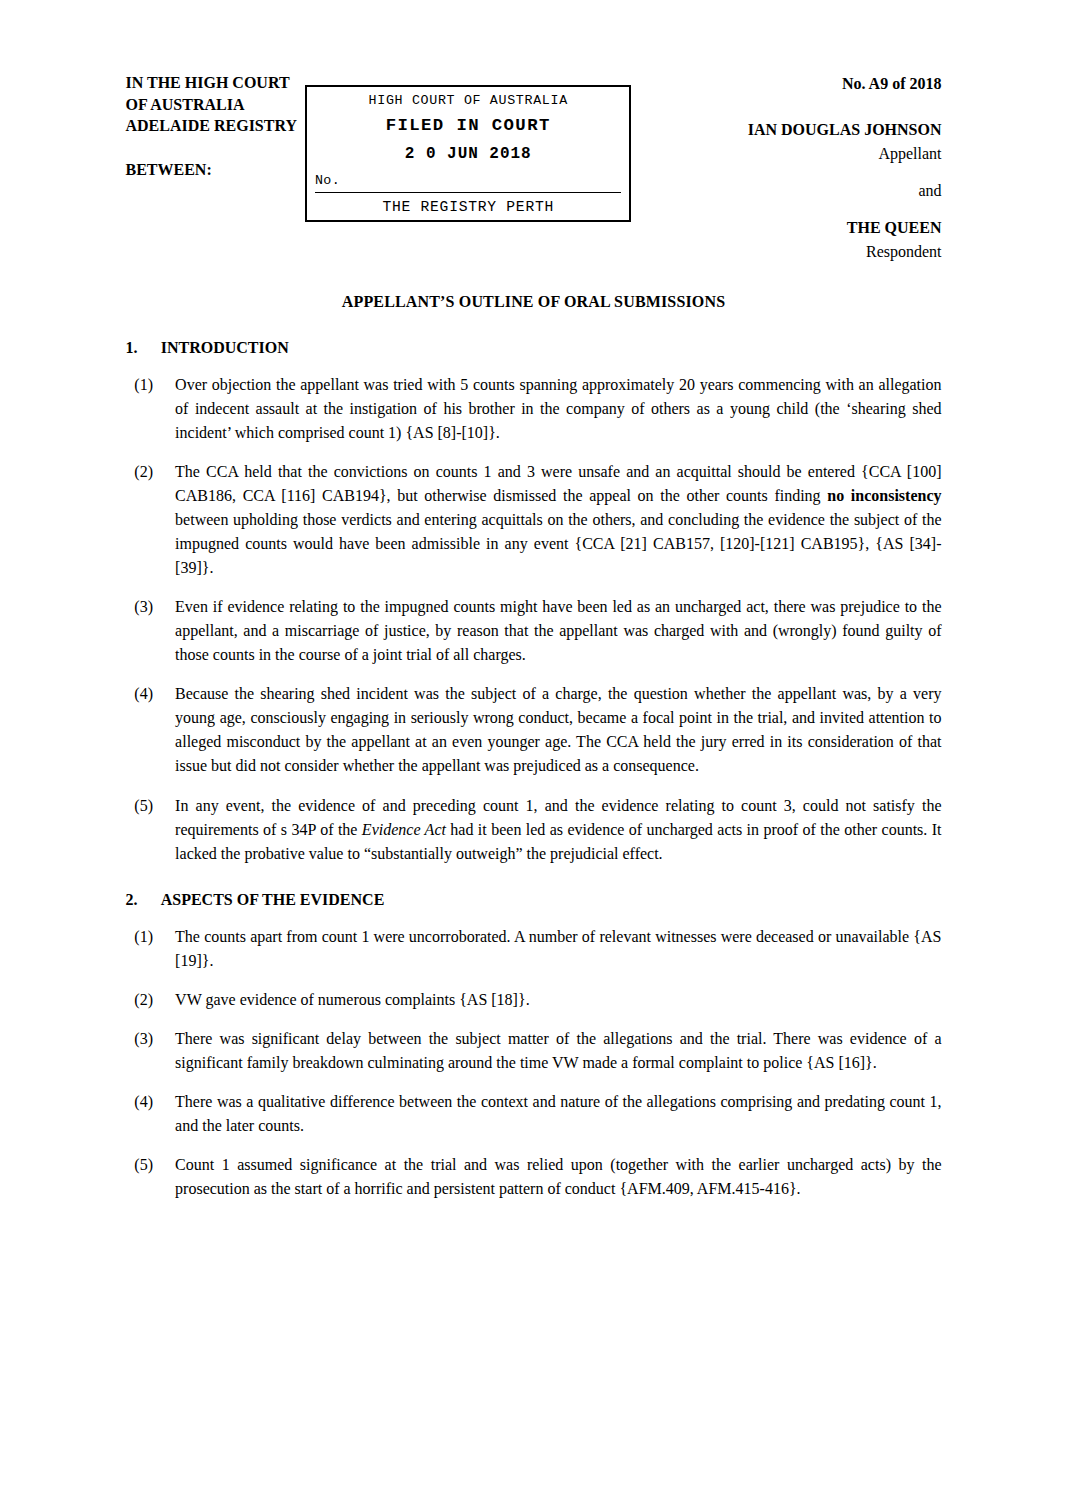| In the High Court of Australia Adelaide Registry Between: | HIGH COURT OF AUSTRALIA FILED IN COURT 2 0 JUN 2018 No. THE REGISTRY PERTH | No. A9 of 2018 Ian Douglas Johnson Appellant and The Queen Respondent |
Appellant’s Outline of Oral Submissions
1. Introduction
(1) Over objection the appellant was tried with 5 counts spanning approximately 20 years commencing with an allegation of indecent assault at the instigation of his brother in the company of others as a young child (the ‘shearing shed incident’ which comprised count 1) {AS [8]-[10]}.
(2) The CCA held that the convictions on counts 1 and 3 were unsafe and an acquittal should be entered {CCA [100] CAB186, CCA [116] CAB194}, but otherwise dismissed the appeal on the other counts finding no inconsistency between upholding those verdicts and entering acquittals on the others, and concluding the evidence the subject of the impugned counts would have been admissible in any event {CCA [21] CAB157, [120]-[121] CAB195}, {AS [34]-[39]}.
(3) Even if evidence relating to the impugned counts might have been led as an uncharged act, there was prejudice to the appellant, and a miscarriage of justice, by reason that the appellant was charged with and (wrongly) found guilty of those counts in the course of a joint trial of all charges.
(4) Because the shearing shed incident was the subject of a charge, the question whether the appellant was, by a very young age, consciously engaging in seriously wrong conduct, became a focal point in the trial, and invited attention to alleged misconduct by the appellant at an even younger age. The CCA held the jury erred in its consideration of that issue but did not consider whether the appellant was prejudiced as a consequence.
(5) In any event, the evidence of and preceding count 1, and the evidence relating to count 3, could not satisfy the requirements of s 34P of the Evidence Act had it been led as evidence of uncharged acts in proof of the other counts. It lacked the probative value to “substantially outweigh” the prejudicial effect.
2. Aspects of the Evidence
(1) The counts apart from count 1 were uncorroborated. A number of relevant witnesses were deceased or unavailable {AS [19]}.
(2) VW gave evidence of numerous complaints {AS [18]}.
(3) There was significant delay between the subject matter of the allegations and the trial. There was evidence of a significant family breakdown culminating around the time VW made a formal complaint to police {AS [16]}.
(4) There was a qualitative difference between the context and nature of the allegations comprising and predating count 1, and the later counts.
(5) Count 1 assumed significance at the trial and was relied upon (together with the earlier uncharged acts) by the prosecution as the start of a horrific and persistent pattern of conduct {AFM.409, AFM.415-416}.